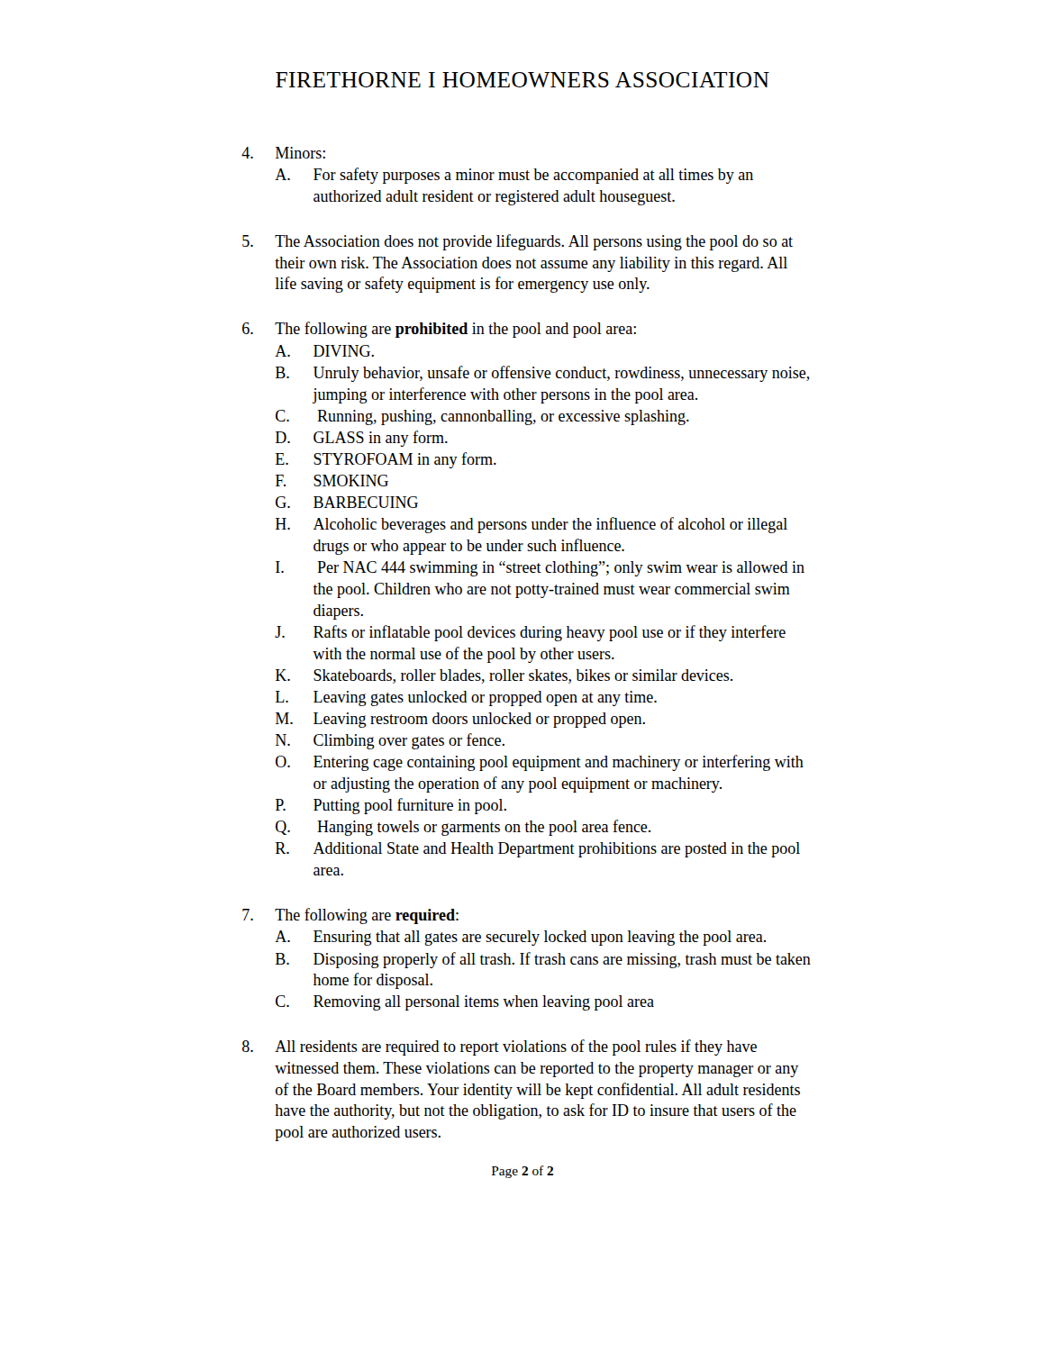FIRETHORNE I HOMEOWNERS ASSOCIATION
4. Minors:
A. For safety purposes a minor must be accompanied at all times by an authorized adult resident or registered adult houseguest.
5. The Association does not provide lifeguards. All persons using the pool do so at their own risk. The Association does not assume any liability in this regard. All life saving or safety equipment is for emergency use only.
6. The following are prohibited in the pool and pool area:
A. DIVING.
B. Unruly behavior, unsafe or offensive conduct, rowdiness, unnecessary noise, jumping or interference with other persons in the pool area.
C. Running, pushing, cannonballing, or excessive splashing.
D. GLASS in any form.
E. STYROFOAM in any form.
F. SMOKING
G. BARBECUING
H. Alcoholic beverages and persons under the influence of alcohol or illegal drugs or who appear to be under such influence.
I. Per NAC 444 swimming in “street clothing”; only swim wear is allowed in the pool. Children who are not potty-trained must wear commercial swim diapers.
J. Rafts or inflatable pool devices during heavy pool use or if they interfere with the normal use of the pool by other users.
K. Skateboards, roller blades, roller skates, bikes or similar devices.
L. Leaving gates unlocked or propped open at any time.
M. Leaving restroom doors unlocked or propped open.
N. Climbing over gates or fence.
O. Entering cage containing pool equipment and machinery or interfering with or adjusting the operation of any pool equipment or machinery.
P. Putting pool furniture in pool.
Q. Hanging towels or garments on the pool area fence.
R. Additional State and Health Department prohibitions are posted in the pool area.
7. The following are required:
A. Ensuring that all gates are securely locked upon leaving the pool area.
B. Disposing properly of all trash. If trash cans are missing, trash must be taken home for disposal.
C. Removing all personal items when leaving pool area
8. All residents are required to report violations of the pool rules if they have witnessed them. These violations can be reported to the property manager or any of the Board members. Your identity will be kept confidential. All adult residents have the authority, but not the obligation, to ask for ID to insure that users of the pool are authorized users.
Page 2 of 2